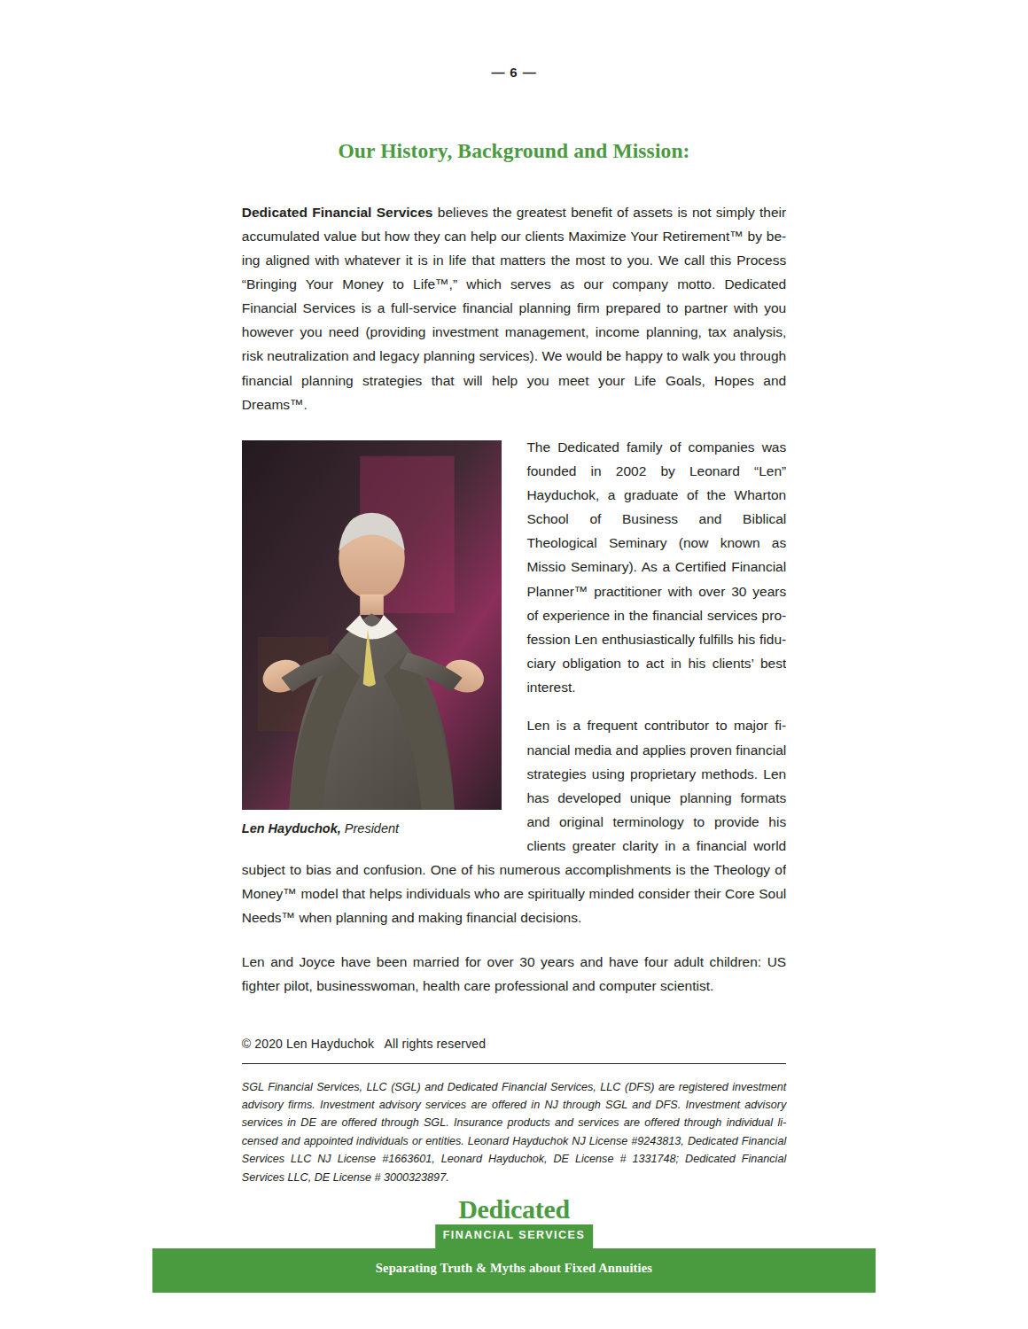— 6 —
Our History, Background and Mission:
Dedicated Financial Services believes the greatest benefit of assets is not simply their accumulated value but how they can help our clients Maximize Your Retirement™ by being aligned with whatever it is in life that matters the most to you. We call this Process “Bringing Your Money to Life™,” which serves as our company motto. Dedicated Financial Services is a full-service financial planning firm prepared to partner with you however you need (providing investment management, income planning, tax analysis, risk neutralization and legacy planning services). We would be happy to walk you through financial planning strategies that will help you meet your Life Goals, Hopes and Dreams™.
Len Hayduchok, President
The Dedicated family of companies was founded in 2002 by Leonard “Len” Hayduchok, a graduate of the Wharton School of Business and Biblical Theological Seminary (now known as Missio Seminary). As a Certified Financial Planner™ practitioner with over 30 years of experience in the financial services profession Len enthusiastically fulfills his fiduciary obligation to act in his clients’ best interest.
Len is a frequent contributor to major financial media and applies proven financial strategies using proprietary methods. Len has developed unique planning formats and original terminology to provide his clients greater clarity in a financial world subject to bias and confusion. One of his numerous accomplishments is the Theology of Money™ model that helps individuals who are spiritually minded consider their Core Soul Needs™ when planning and making financial decisions.
Len and Joyce have been married for over 30 years and have four adult children: US fighter pilot, businesswoman, health care professional and computer scientist.
© 2020 Len Hayduchok All rights reserved
SGL Financial Services, LLC (SGL) and Dedicated Financial Services, LLC (DFS) are registered investment advisory firms. Investment advisory services are offered in NJ through SGL and DFS. Investment advisory services in DE are offered through SGL. Insurance products and services are offered through individual licensed and appointed individuals or entities. Leonard Hayduchok NJ License #9243813, Dedicated Financial Services LLC NJ License #1663601, Leonard Hayduchok, DE License # 1331748; Dedicated Financial Services LLC, DE License # 3000323897.
Dedicated
FINANCIAL SERVICES
Separating Truth & Myths about Fixed Annuities